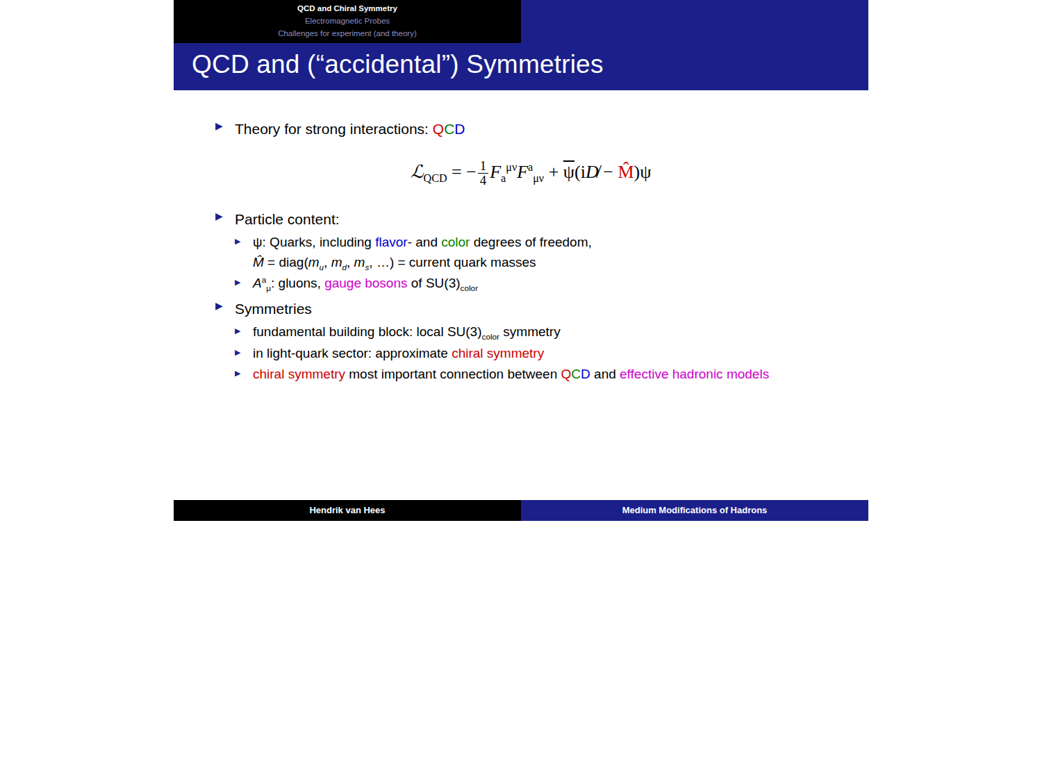QCD and Chiral Symmetry
Electromagnetic Probes
Challenges for experiment (and theory)
QCD and (“accidental”) Symmetries
Theory for strong interactions: QCD
ℒQCD = −14 FaμνFaμν + ψ(iD̸ − M̂)ψ
Particle content:
ψ: Quarks, including flavor- and color degrees of freedom,
M̂ = diag(mu, md, ms, …) = current quark masses
Aaμ: gluons, gauge bosons of SU(3)color
Symmetries
fundamental building block: local SU(3)color symmetry
in light-quark sector: approximate chiral symmetry
chiral symmetry most important connection between QCD and effective hadronic models
Hendrik van Hees
Medium Modifications of Hadrons